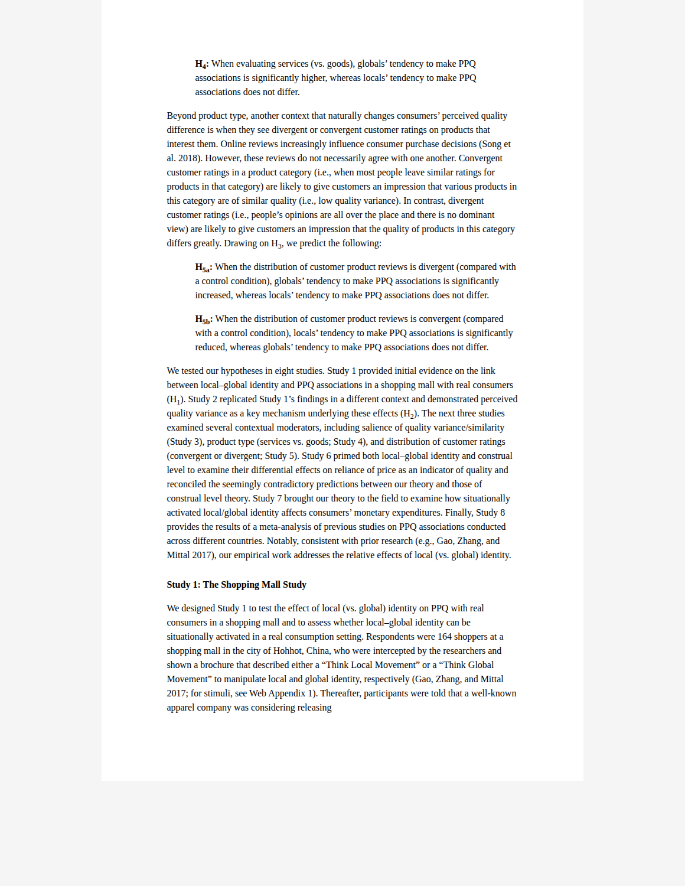H4: When evaluating services (vs. goods), globals’ tendency to make PPQ associations is significantly higher, whereas locals’ tendency to make PPQ associations does not differ.
Beyond product type, another context that naturally changes consumers’ perceived quality difference is when they see divergent or convergent customer ratings on products that interest them. Online reviews increasingly influence consumer purchase decisions (Song et al. 2018). However, these reviews do not necessarily agree with one another. Convergent customer ratings in a product category (i.e., when most people leave similar ratings for products in that category) are likely to give customers an impression that various products in this category are of similar quality (i.e., low quality variance). In contrast, divergent customer ratings (i.e., people’s opinions are all over the place and there is no dominant view) are likely to give customers an impression that the quality of products in this category differs greatly. Drawing on H3, we predict the following:
H5a: When the distribution of customer product reviews is divergent (compared with a control condition), globals’ tendency to make PPQ associations is significantly increased, whereas locals’ tendency to make PPQ associations does not differ.
H5b: When the distribution of customer product reviews is convergent (compared with a control condition), locals’ tendency to make PPQ associations is significantly reduced, whereas globals’ tendency to make PPQ associations does not differ.
We tested our hypotheses in eight studies. Study 1 provided initial evidence on the link between local–global identity and PPQ associations in a shopping mall with real consumers (H1). Study 2 replicated Study 1’s findings in a different context and demonstrated perceived quality variance as a key mechanism underlying these effects (H2). The next three studies examined several contextual moderators, including salience of quality variance/similarity (Study 3), product type (services vs. goods; Study 4), and distribution of customer ratings (convergent or divergent; Study 5). Study 6 primed both local–global identity and construal level to examine their differential effects on reliance of price as an indicator of quality and reconciled the seemingly contradictory predictions between our theory and those of construal level theory. Study 7 brought our theory to the field to examine how situationally activated local/global identity affects consumers’ monetary expenditures. Finally, Study 8 provides the results of a meta-analysis of previous studies on PPQ associations conducted across different countries. Notably, consistent with prior research (e.g., Gao, Zhang, and Mittal 2017), our empirical work addresses the relative effects of local (vs. global) identity.
Study 1: The Shopping Mall Study
We designed Study 1 to test the effect of local (vs. global) identity on PPQ with real consumers in a shopping mall and to assess whether local–global identity can be situationally activated in a real consumption setting. Respondents were 164 shoppers at a shopping mall in the city of Hohhot, China, who were intercepted by the researchers and shown a brochure that described either a “Think Local Movement” or a “Think Global Movement” to manipulate local and global identity, respectively (Gao, Zhang, and Mittal 2017; for stimuli, see Web Appendix 1). Thereafter, participants were told that a well-known apparel company was considering releasing